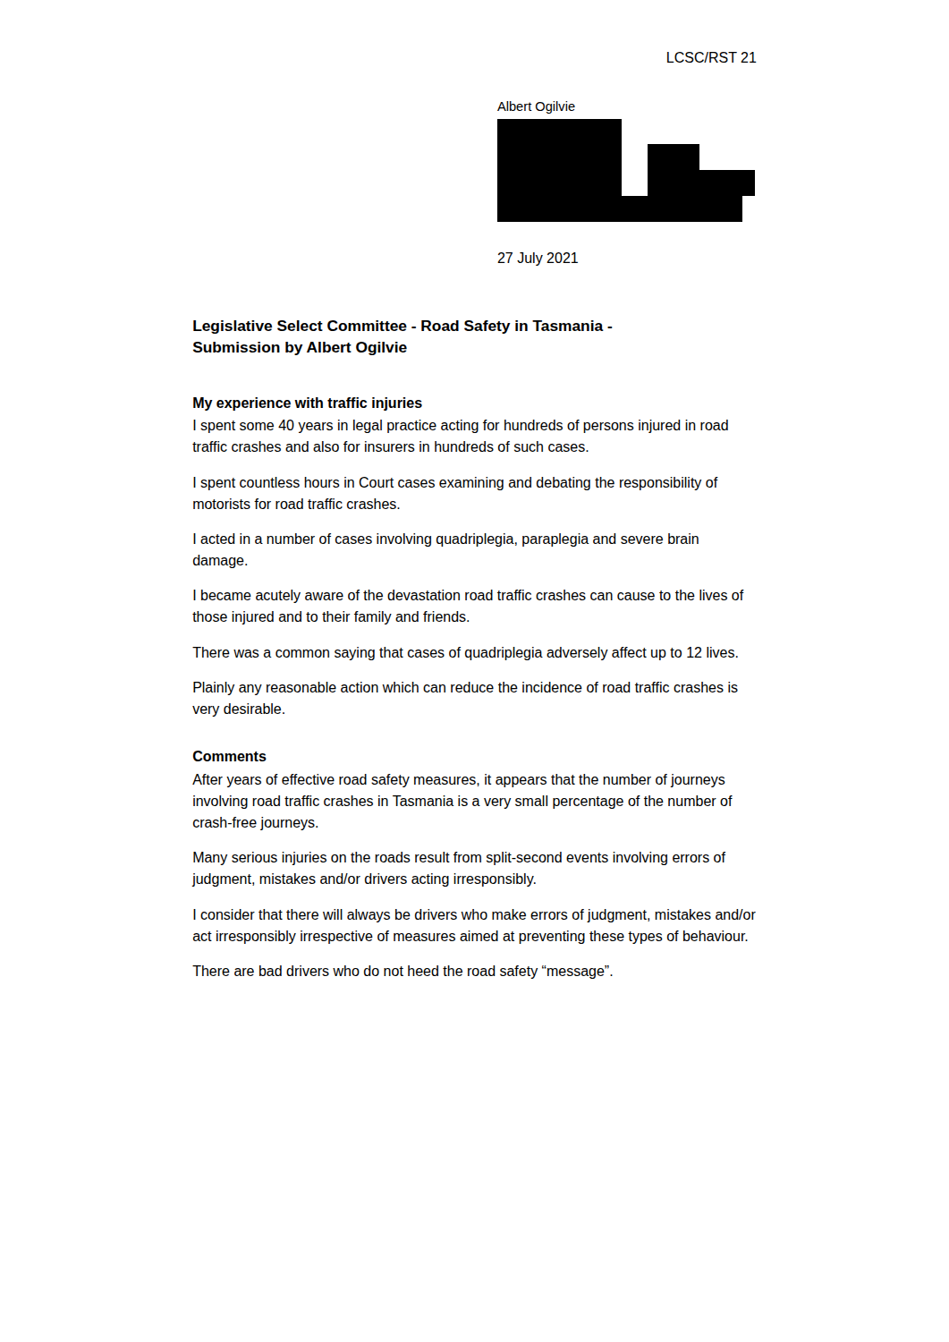LCSC/RST 21
Albert Ogilvie
27 July 2021
Legislative Select Committee - Road Safety in Tasmania -
Submission by Albert Ogilvie
My experience with traffic injuries
I spent some 40 years in legal practice acting for hundreds of persons injured in road traffic crashes and also for insurers in hundreds of such cases.
I spent countless hours in Court cases examining and debating the responsibility of motorists for road traffic crashes.
I acted in a number of cases involving quadriplegia, paraplegia and severe brain damage.
I became acutely aware of the devastation road traffic crashes can cause to the lives of those injured and to their family and friends.
There was a common saying that cases of quadriplegia adversely affect up to 12 lives.
Plainly any reasonable action which can reduce the incidence of road traffic crashes is very desirable.
Comments
After years of effective road safety measures, it appears that the number of journeys involving road traffic crashes in Tasmania is a very small percentage of the number of crash-free journeys.
Many serious injuries on the roads result from split-second events involving errors of judgment, mistakes and/or drivers acting irresponsibly.
I consider that there will always be drivers who make errors of judgment, mistakes and/or act irresponsibly irrespective of measures aimed at preventing these types of behaviour.
There are bad drivers who do not heed the road safety “message”.